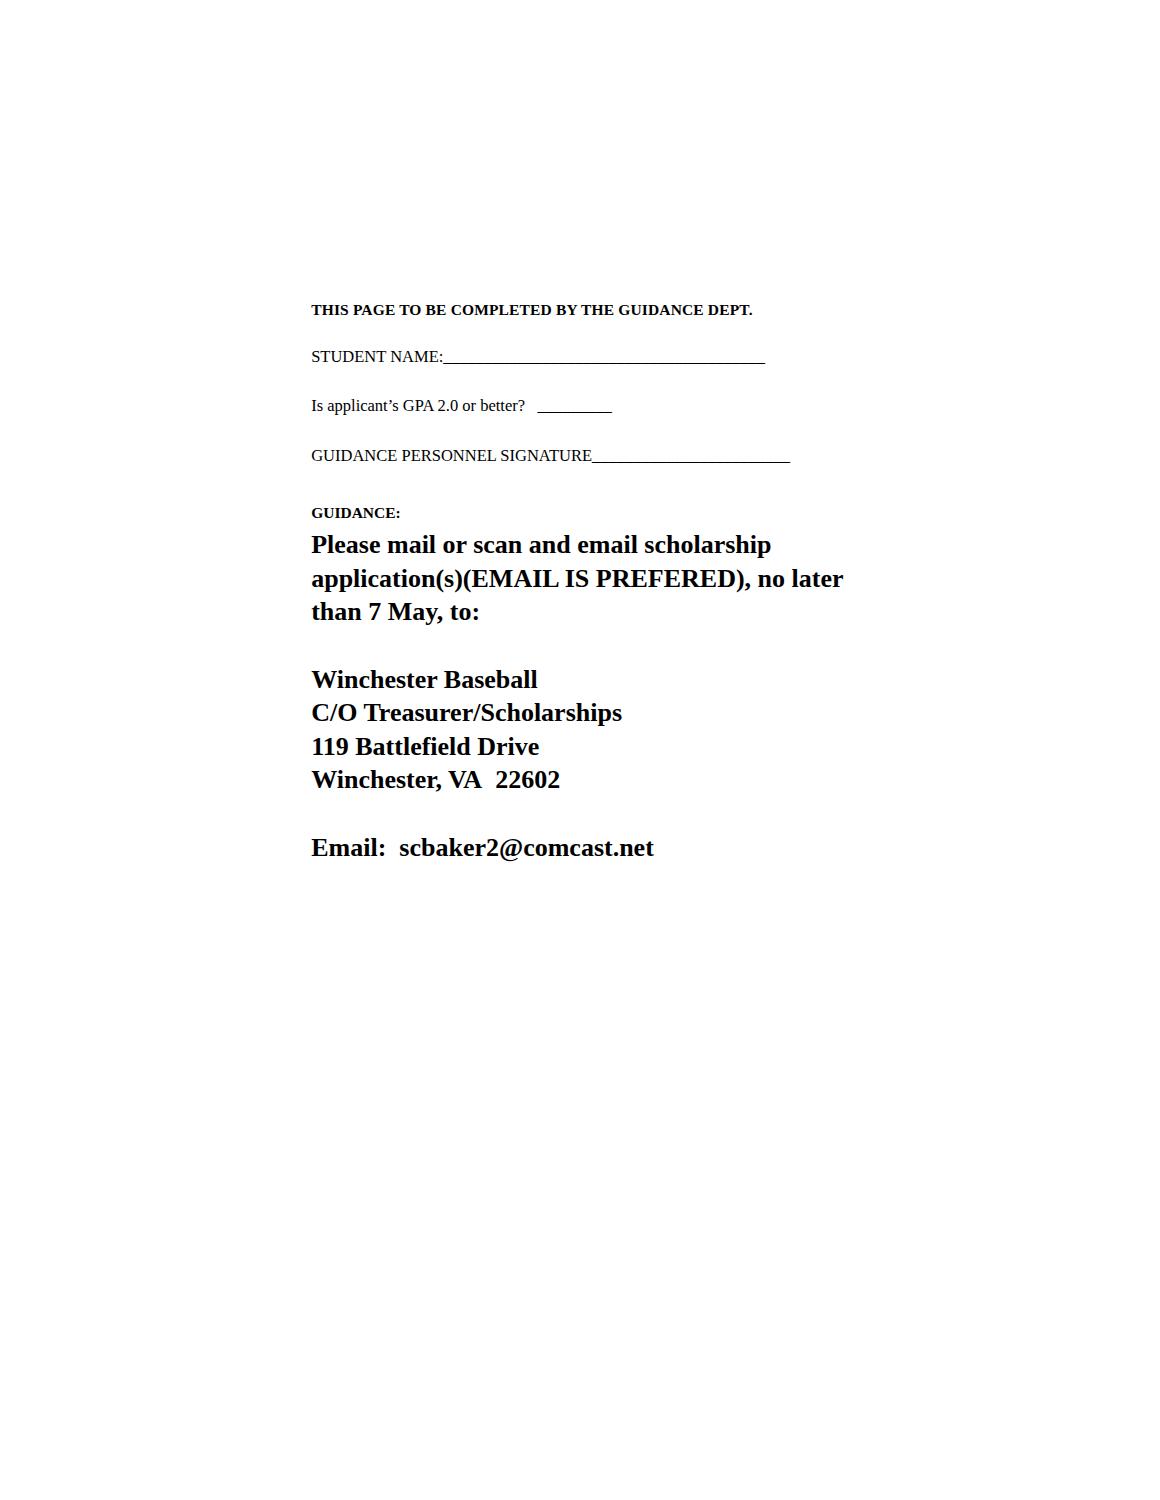THIS PAGE TO BE COMPLETED BY THE GUIDANCE DEPT.
STUDENT NAME:_______________________________________
Is applicant’s GPA 2.0 or better? _________
GUIDANCE PERSONNEL SIGNATURE________________________
GUIDANCE:
Please mail or scan and email scholarship application(s)(EMAIL IS PREFERED), no later than 7 May, to:
Winchester Baseball
C/O Treasurer/Scholarships
119 Battlefield Drive
Winchester, VA 22602
Email: scbaker2@comcast.net